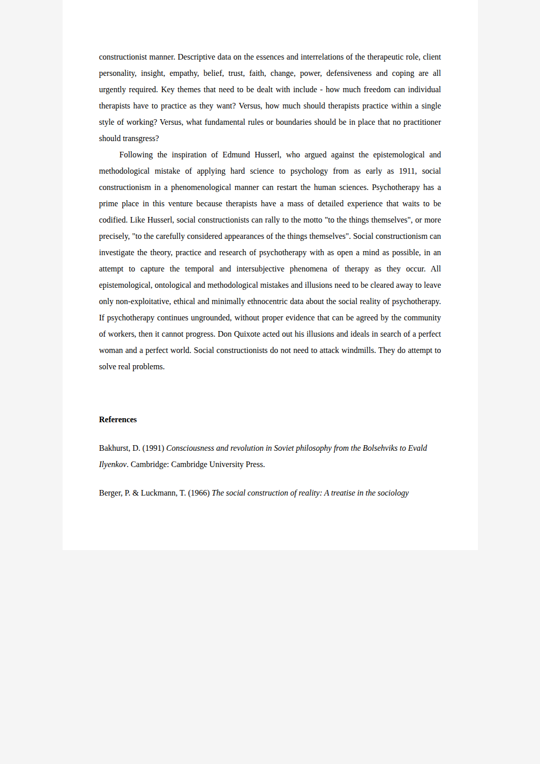constructionist manner. Descriptive data on the essences and interrelations of the therapeutic role, client personality, insight, empathy, belief, trust, faith, change, power, defensiveness and coping are all urgently required. Key themes that need to be dealt with include - how much freedom can individual therapists have to practice as they want? Versus, how much should therapists practice within a single style of working? Versus, what fundamental rules or boundaries should be in place that no practitioner should transgress?
Following the inspiration of Edmund Husserl, who argued against the epistemological and methodological mistake of applying hard science to psychology from as early as 1911, social constructionism in a phenomenological manner can restart the human sciences. Psychotherapy has a prime place in this venture because therapists have a mass of detailed experience that waits to be codified. Like Husserl, social constructionists can rally to the motto "to the things themselves", or more precisely, "to the carefully considered appearances of the things themselves". Social constructionism can investigate the theory, practice and research of psychotherapy with as open a mind as possible, in an attempt to capture the temporal and intersubjective phenomena of therapy as they occur. All epistemological, ontological and methodological mistakes and illusions need to be cleared away to leave only non-exploitative, ethical and minimally ethnocentric data about the social reality of psychotherapy. If psychotherapy continues ungrounded, without proper evidence that can be agreed by the community of workers, then it cannot progress. Don Quixote acted out his illusions and ideals in search of a perfect woman and a perfect world. Social constructionists do not need to attack windmills. They do attempt to solve real problems.
References
Bakhurst, D. (1991) Consciousness and revolution in Soviet philosophy from the Bolsehviks to Evald Ilyenkov. Cambridge: Cambridge University Press.
Berger, P. & Luckmann, T. (1966) The social construction of reality: A treatise in the sociology